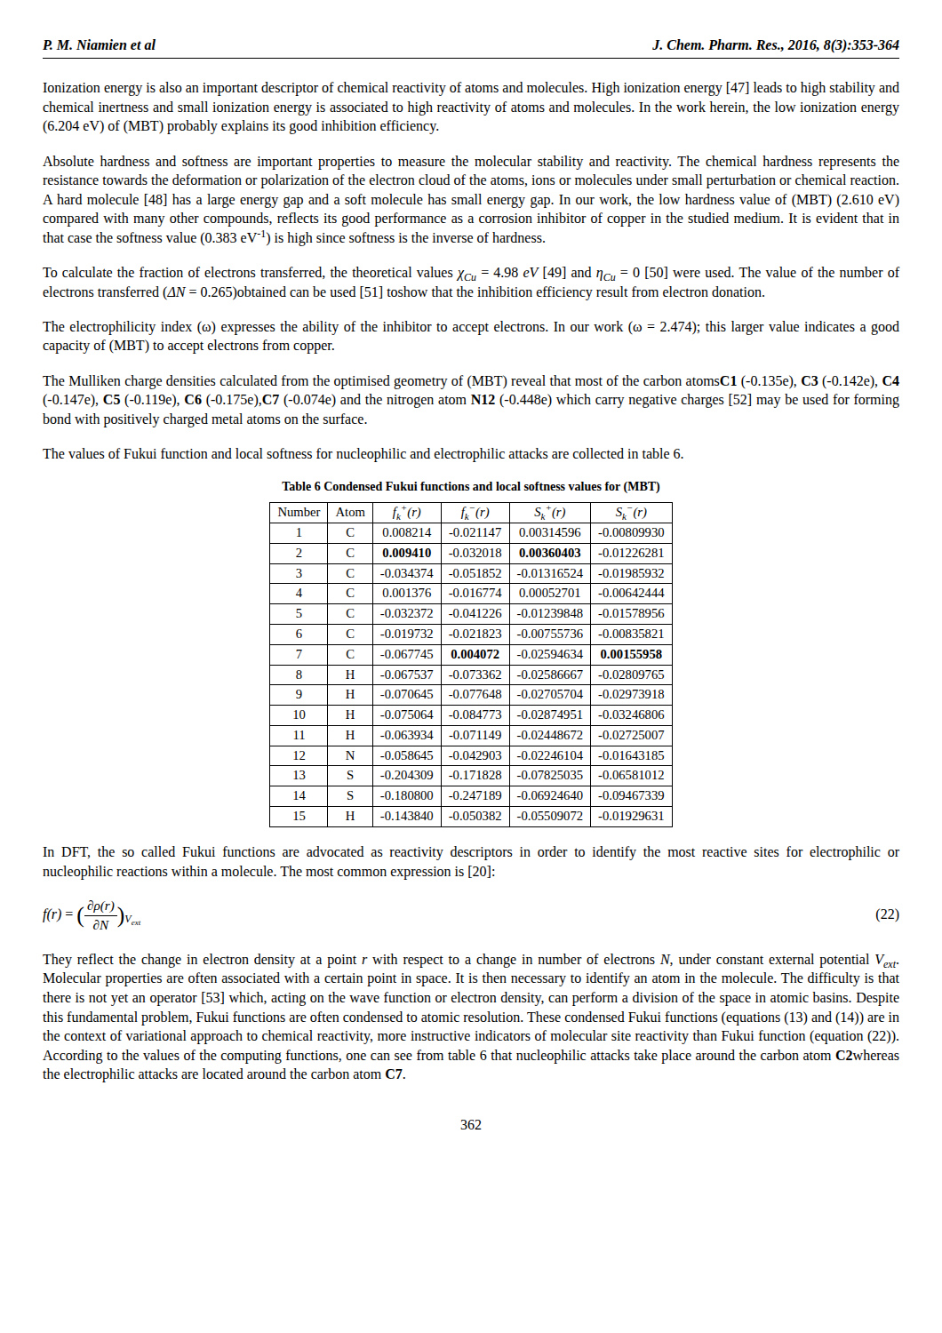P. M. Niamien et al J. Chem. Pharm. Res., 2016, 8(3):353-364
Ionization energy is also an important descriptor of chemical reactivity of atoms and molecules. High ionization energy [47] leads to high stability and chemical inertness and small ionization energy is associated to high reactivity of atoms and molecules. In the work herein, the low ionization energy (6.204 eV) of (MBT) probably explains its good inhibition efficiency.
Absolute hardness and softness are important properties to measure the molecular stability and reactivity. The chemical hardness represents the resistance towards the deformation or polarization of the electron cloud of the atoms, ions or molecules under small perturbation or chemical reaction. A hard molecule [48] has a large energy gap and a soft molecule has small energy gap. In our work, the low hardness value of (MBT) (2.610 eV) compared with many other compounds, reflects its good performance as a corrosion inhibitor of copper in the studied medium. It is evident that in that case the softness value (0.383 eV-1) is high since softness is the inverse of hardness.
To calculate the fraction of electrons transferred, the theoretical values χCu = 4.98 eV [49] and ηCu = 0 [50] were used. The value of the number of electrons transferred (ΔN = 0.265)obtained can be used [51] toshow that the inhibition efficiency result from electron donation.
The electrophilicity index (ω) expresses the ability of the inhibitor to accept electrons. In our work (ω = 2.474); this larger value indicates a good capacity of (MBT) to accept electrons from copper.
The Mulliken charge densities calculated from the optimised geometry of (MBT) reveal that most of the carbon atomsC1 (-0.135e), C3 (-0.142e), C4 (-0.147e), C5 (-0.119e), C6 (-0.175e),C7 (-0.074e) and the nitrogen atom N12 (-0.448e) which carry negative charges [52] may be used for forming bond with positively charged metal atoms on the surface.
The values of Fukui function and local softness for nucleophilic and electrophilic attacks are collected in table 6.
Table 6 Condensed Fukui functions and local softness values for (MBT)
| Number | Atom | f k + (r) | f k − (r) | S k + (r) | S k − (r) |
| --- | --- | --- | --- | --- | --- |
| 1 | C | 0.008214 | -0.021147 | 0.00314596 | -0.00809930 |
| 2 | C | 0.009410 | -0.032018 | 0.00360403 | -0.01226281 |
| 3 | C | -0.034374 | -0.051852 | -0.01316524 | -0.01985932 |
| 4 | C | 0.001376 | -0.016774 | 0.00052701 | -0.00642444 |
| 5 | C | -0.032372 | -0.041226 | -0.01239848 | -0.01578956 |
| 6 | C | -0.019732 | -0.021823 | -0.00755736 | -0.00835821 |
| 7 | C | -0.067745 | 0.004072 | -0.02594634 | 0.00155958 |
| 8 | H | -0.067537 | -0.073362 | -0.02586667 | -0.02809765 |
| 9 | H | -0.070645 | -0.077648 | -0.02705704 | -0.02973918 |
| 10 | H | -0.075064 | -0.084773 | -0.02874951 | -0.03246806 |
| 11 | H | -0.063934 | -0.071149 | -0.02448672 | -0.02725007 |
| 12 | N | -0.058645 | -0.042903 | -0.02246104 | -0.01643185 |
| 13 | S | -0.204309 | -0.171828 | -0.07825035 | -0.06581012 |
| 14 | S | -0.180800 | -0.247189 | -0.06924640 | -0.09467339 |
| 15 | H | -0.143840 | -0.050382 | -0.05509072 | -0.01929631 |
In DFT, the so called Fukui functions are advocated as reactivity descriptors in order to identify the most reactive sites for electrophilic or nucleophilic reactions within a molecule. The most common expression is [20]:
f(r) = (∂ρ(r)∂N)Vext (22)
They reflect the change in electron density at a point r with respect to a change in number of electrons N, under constant external potential Vext. Molecular properties are often associated with a certain point in space. It is then necessary to identify an atom in the molecule. The difficulty is that there is not yet an operator [53] which, acting on the wave function or electron density, can perform a division of the space in atomic basins. Despite this fundamental problem, Fukui functions are often condensed to atomic resolution. These condensed Fukui functions (equations (13) and (14)) are in the context of variational approach to chemical reactivity, more instructive indicators of molecular site reactivity than Fukui function (equation (22)). According to the values of the computing functions, one can see from table 6 that nucleophilic attacks take place around the carbon atom C2whereas the electrophilic attacks are located around the carbon atom C7.
362